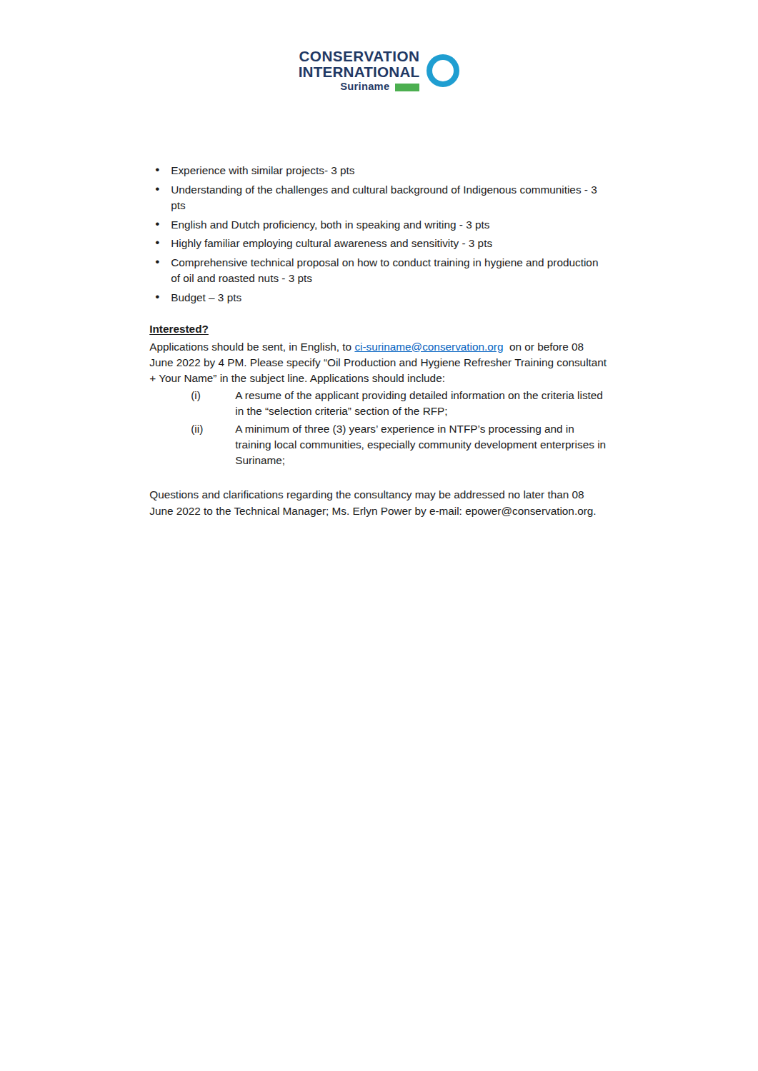CONSERVATION
INTERNATIONAL
Suriname
Experience with similar projects- 3 pts
Understanding of the challenges and cultural background of Indigenous communities - 3 pts
English and Dutch proficiency, both in speaking and writing - 3 pts
Highly familiar employing cultural awareness and sensitivity - 3 pts
Comprehensive technical proposal on how to conduct training in hygiene and production of oil and roasted nuts - 3 pts
Budget – 3 pts
Interested?
Applications should be sent, in English, to ci-suriname@conservation.org on or before 08 June 2022 by 4 PM. Please specify “Oil Production and Hygiene Refresher Training consultant + Your Name” in the subject line. Applications should include:
(i) A resume of the applicant providing detailed information on the criteria listed in the “selection criteria” section of the RFP;
(ii) A minimum of three (3) years’ experience in NTFP’s processing and in training local communities, especially community development enterprises in Suriname;
Questions and clarifications regarding the consultancy may be addressed no later than 08 June 2022 to the Technical Manager; Ms. Erlyn Power by e-mail: epower@conservation.org.